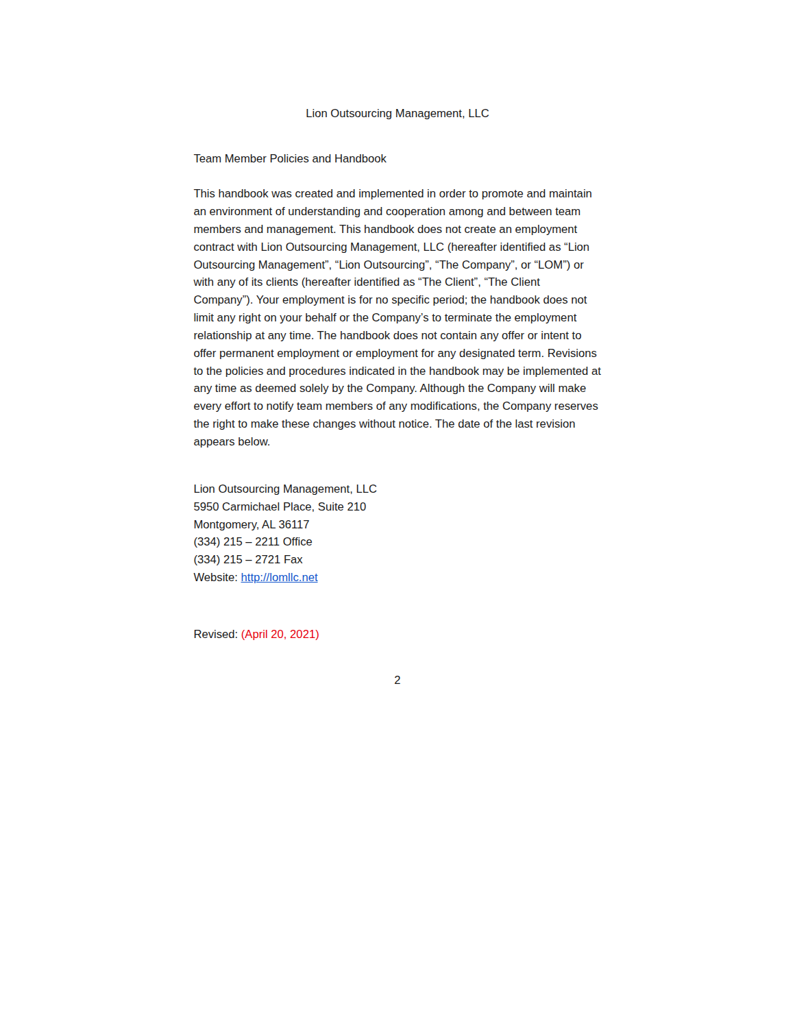Lion Outsourcing Management, LLC
Team Member Policies and Handbook
This handbook was created and implemented in order to promote and maintain an environment of understanding and cooperation among and between team members and management. This handbook does not create an employment contract with Lion Outsourcing Management, LLC (hereafter identified as “Lion Outsourcing Management”, “Lion Outsourcing”, “The Company”, or “LOM”) or with any of its clients (hereafter identified as “The Client”, “The Client Company”). Your employment is for no specific period; the handbook does not limit any right on your behalf or the Company’s to terminate the employment relationship at any time. The handbook does not contain any offer or intent to offer permanent employment or employment for any designated term. Revisions to the policies and procedures indicated in the handbook may be implemented at any time as deemed solely by the Company. Although the Company will make every effort to notify team members of any modifications, the Company reserves the right to make these changes without notice. The date of the last revision appears below.
Lion Outsourcing Management, LLC
5950 Carmichael Place, Suite 210
Montgomery, AL 36117
(334) 215 – 2211 Office
(334) 215 – 2721 Fax
Website: http://lomllc.net
Revised: (April 20, 2021)
2